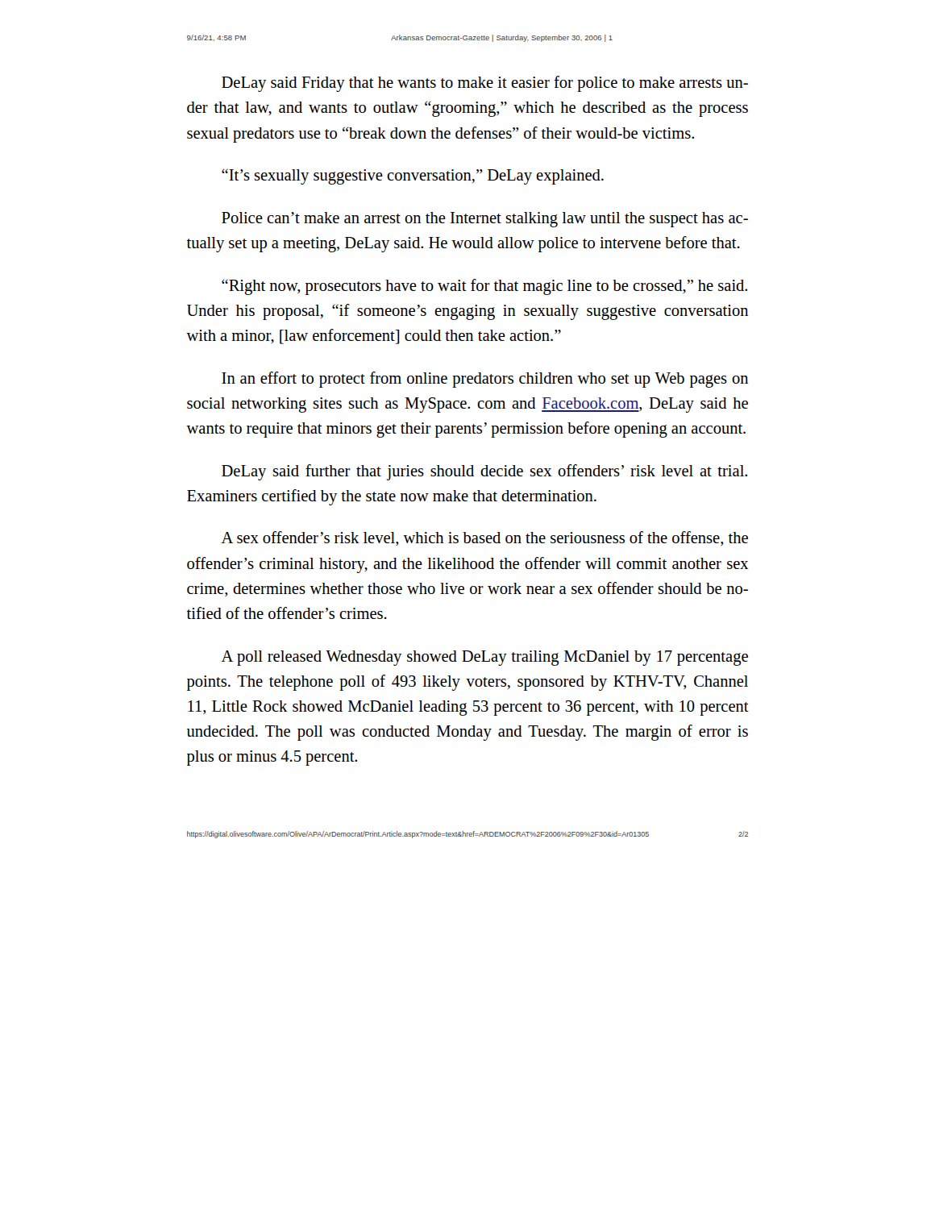9/16/21, 4:58 PM Arkansas Democrat-Gazette | Saturday, September 30, 2006 | 1
DeLay said Friday that he wants to make it easier for police to make arrests under that law, and wants to outlaw “grooming,” which he described as the process sexual predators use to “break down the defenses” of their would-be victims.
“It’s sexually suggestive conversation,” DeLay explained.
Police can’t make an arrest on the Internet stalking law until the suspect has actually set up a meeting, DeLay said. He would allow police to intervene before that.
“Right now, prosecutors have to wait for that magic line to be crossed,” he said. Under his proposal, “if someone’s engaging in sexually suggestive conversation with a minor, [law enforcement] could then take action.”
In an effort to protect from online predators children who set up Web pages on social networking sites such as MySpace. com and Facebook.com, DeLay said he wants to require that minors get their parents’ permission before opening an account.
DeLay said further that juries should decide sex offenders’ risk level at trial. Examiners certified by the state now make that determination.
A sex offender’s risk level, which is based on the seriousness of the offense, the offender’s criminal history, and the likelihood the offender will commit another sex crime, determines whether those who live or work near a sex offender should be notified of the offender’s crimes.
A poll released Wednesday showed DeLay trailing McDaniel by 17 percentage points. The telephone poll of 493 likely voters, sponsored by KTHV-TV, Channel 11, Little Rock showed McDaniel leading 53 percent to 36 percent, with 10 percent undecided. The poll was conducted Monday and Tuesday. The margin of error is plus or minus 4.5 percent.
https://digital.olivesoftware.com/Olive/APA/ArDemocrat/Print.Article.aspx?mode=text&href=ARDEMOCRAT%2F2006%2F09%2F30&id=Ar01305 2/2